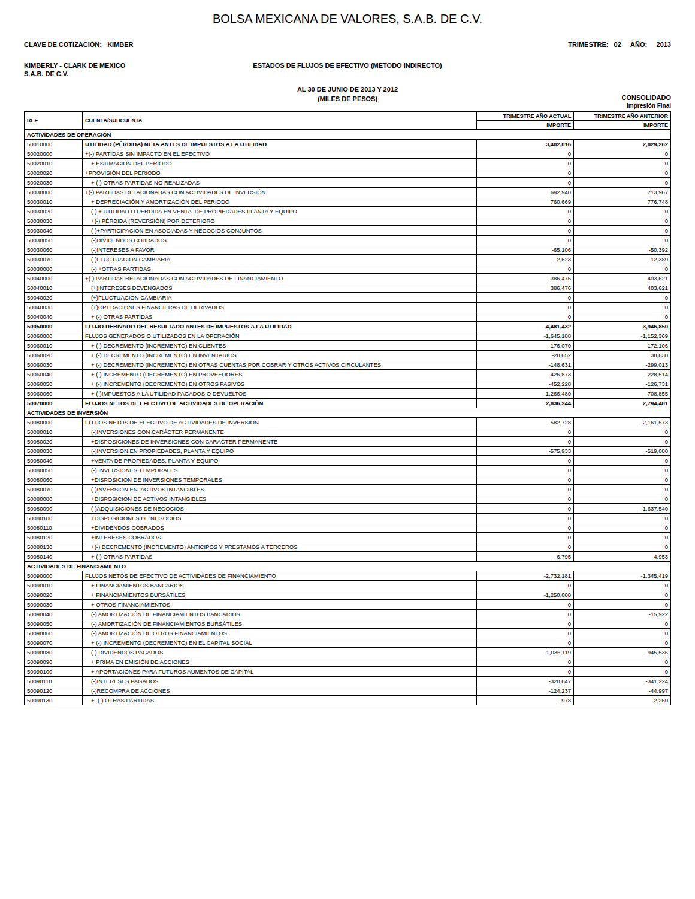BOLSA MEXICANA DE VALORES, S.A.B. DE C.V.
CLAVE DE COTIZACIÓN: KIMBER
TRIMESTRE: 02 AÑO: 2013
KIMBERLY - CLARK DE MEXICO S.A.B. DE C.V.
ESTADOS DE FLUJOS DE EFECTIVO (METODO INDIRECTO)
AL 30 DE JUNIO DE 2013 Y 2012
(MILES DE PESOS)
CONSOLIDADO
Impresión Final
| REF | CUENTA/SUBCUENTA | TRIMESTRE AÑO ACTUAL | TRIMESTRE AÑO ANTERIOR |
| --- | --- | --- | --- |
| IMPORTE | IMPORTE |
| ACTIVIDADES DE OPERACIÓN |
| 50010000 | UTILIDAD (PÉRDIDA) NETA ANTES DE IMPUESTOS A LA UTILIDAD | 3,402,016 | 2,829,262 |
| 50020000 | +(-) PARTIDAS SIN IMPACTO EN EL EFECTIVO | 0 | 0 |
| 50020010 | + ESTIMACIÓN DEL PERIODO | 0 | 0 |
| 50020020 | +PROVISIÓN DEL PERIODO | 0 | 0 |
| 50020030 | + (-) OTRAS PARTIDAS NO REALIZADAS | 0 | 0 |
| 50030000 | +(-) PARTIDAS RELACIONADAS CON ACTIVIDADES DE INVERSIÓN | 692,940 | 713,967 |
| 50030010 | + DEPRECIACIÓN Y AMORTIZACIÓN DEL PERIODO | 760,669 | 776,748 |
| 50030020 | (-) + UTILIDAD O PERDIDA EN VENTA DE PROPIEDADES PLANTA Y EQUIPO | 0 | 0 |
| 50030030 | +(-) PÉRDIDA (REVERSIÓN) POR DETERIORO | 0 | 0 |
| 50030040 | (-)+PARTICIPACIÓN EN ASOCIADAS Y NEGOCIOS CONJUNTOS | 0 | 0 |
| 50030050 | (-)DIVIDENDOS COBRADOS | 0 | 0 |
| 50030060 | (-)INTERESES A FAVOR | -65,106 | -50,392 |
| 50030070 | (-)FLUCTUACIÓN CAMBIARIA | -2,623 | -12,389 |
| 50030080 | (-) +OTRAS PARTIDAS | 0 | 0 |
| 50040000 | +(-) PARTIDAS RELACIONADAS CON ACTIVIDADES DE FINANCIAMIENTO | 386,476 | 403,621 |
| 50040010 | (+)INTERESES DEVENGADOS | 386,476 | 403,621 |
| 50040020 | (+)FLUCTUACIÓN CAMBIARIA | 0 | 0 |
| 50040030 | (+)OPERACIONES FINANCIERAS DE DERIVADOS | 0 | 0 |
| 50040040 | + (-) OTRAS PARTIDAS | 0 | 0 |
| 50050000 | FLUJO DERIVADO DEL RESULTADO ANTES DE IMPUESTOS A LA UTILIDAD | 4,481,432 | 3,946,850 |
| 50060000 | FLUJOS GENERADOS O UTILIZADOS EN LA OPERACIÓN | -1,645,188 | -1,152,369 |
| 50060010 | + (-) DECREMENTO (INCREMENTO) EN CLIENTES | -176,070 | 172,106 |
| 50060020 | + (-) DECREMENTO (INCREMENTO) EN INVENTARIOS | -28,652 | 38,638 |
| 50060030 | + (-) DECREMENTO (INCREMENTO) EN OTRAS CUENTAS POR COBRAR Y OTROS ACTIVOS CIRCULANTES | -148,631 | -299,013 |
| 50060040 | + (-) INCREMENTO (DECREMENTO) EN PROVEEDORES | 426,873 | -228,514 |
| 50060050 | + (-) INCREMENTO (DECREMENTO) EN OTROS PASIVOS | -452,228 | -126,731 |
| 50060060 | + (-)IMPUESTOS A LA UTILIDAD PAGADOS O DEVUELTOS | -1,266,480 | -708,855 |
| 50070000 | FLUJOS NETOS DE EFECTIVO DE ACTIVIDADES DE OPERACIÓN | 2,836,244 | 2,794,481 |
| ACTIVIDADES DE INVERSIÓN |
| 50080000 | FLUJOS NETOS DE EFECTIVO DE ACTIVIDADES DE INVERSIÓN | -582,728 | -2,161,573 |
| 50080010 | (-)INVERSIONES CON CARÁCTER PERMANENTE | 0 | 0 |
| 50080020 | +DISPOSICIONES DE INVERSIONES CON CARÁCTER PERMANENTE | 0 | 0 |
| 50080030 | (-)INVERSION EN PROPIEDADES, PLANTA Y EQUIPO | -575,933 | -519,080 |
| 50080040 | +VENTA DE PROPIEDADES, PLANTA Y EQUIPO | 0 | 0 |
| 50080050 | (-) INVERSIONES TEMPORALES | 0 | 0 |
| 50080060 | +DISPOSICION DE INVERSIONES TEMPORALES | 0 | 0 |
| 50080070 | (-)INVERSION EN ACTIVOS INTANGIBLES | 0 | 0 |
| 50080080 | +DISPOSICION DE ACTIVOS INTANGIBLES | 0 | 0 |
| 50080090 | (-)ADQUISICIONES DE NEGOCIOS | 0 | -1,637,540 |
| 50080100 | +DISPOSICIONES DE NEGOCIOS | 0 | 0 |
| 50080110 | +DIVIDENDOS COBRADOS | 0 | 0 |
| 50080120 | +INTERESES COBRADOS | 0 | 0 |
| 50080130 | +(-) DECREMENTO (INCREMENTO) ANTICIPOS Y PRESTAMOS A TERCEROS | 0 | 0 |
| 50080140 | + (-) OTRAS PARTIDAS | -6,795 | -4,953 |
| ACTIVIDADES DE FINANCIAMIENTO |
| 50090000 | FLUJOS NETOS DE EFECTIVO DE ACTIVIDADES DE FINANCIAMIENTO | -2,732,181 | -1,345,419 |
| 50090010 | + FINANCIAMIENTOS BANCARIOS | 0 | 0 |
| 50090020 | + FINANCIAMIENTOS BURSÁTILES | -1,250,000 | 0 |
| 50090030 | + OTROS FINANCIAMIENTOS | 0 | 0 |
| 50090040 | (-) AMORTIZACIÓN DE FINANCIAMIENTOS BANCARIOS | 0 | -15,922 |
| 50090050 | (-) AMORTIZACIÓN DE FINANCIAMIENTOS BURSÁTILES | 0 | 0 |
| 50090060 | (-) AMORTIZACIÓN DE OTROS FINANCIAMIENTOS | 0 | 0 |
| 50090070 | + (-) INCREMENTO (DECREMENTO) EN EL CAPITAL SOCIAL | 0 | 0 |
| 50090080 | (-) DIVIDENDOS PAGADOS | -1,036,119 | -945,536 |
| 50090090 | + PRIMA EN EMISIÓN DE ACCIONES | 0 | 0 |
| 50090100 | + APORTACIONES PARA FUTUROS AUMENTOS DE CAPITAL | 0 | 0 |
| 50090110 | (-)INTERESES PAGADOS | -320,847 | -341,224 |
| 50090120 | (-)RECOMPRA DE ACCIONES | -124,237 | -44,997 |
| 50090130 | + (-) OTRAS PARTIDAS | -978 | 2,260 |